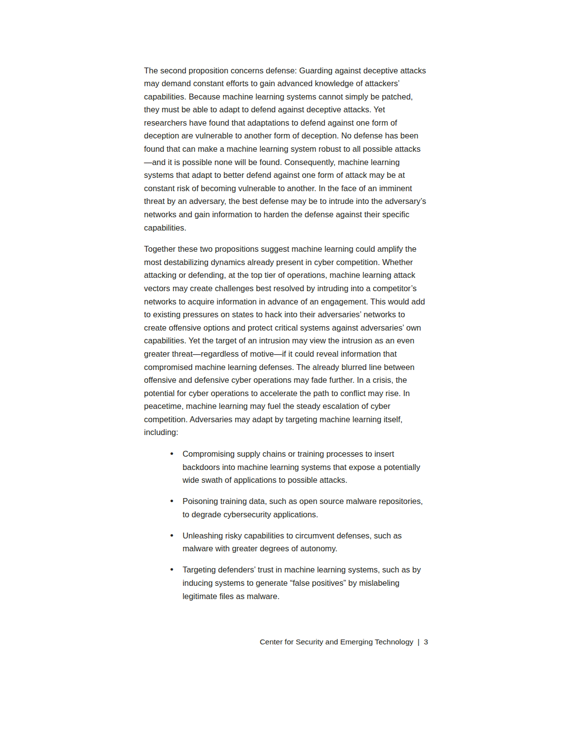The second proposition concerns defense: Guarding against deceptive attacks may demand constant efforts to gain advanced knowledge of attackers’ capabilities. Because machine learning systems cannot simply be patched, they must be able to adapt to defend against deceptive attacks. Yet researchers have found that adaptations to defend against one form of deception are vulnerable to another form of deception. No defense has been found that can make a machine learning system robust to all possible attacks—and it is possible none will be found. Consequently, machine learning systems that adapt to better defend against one form of attack may be at constant risk of becoming vulnerable to another. In the face of an imminent threat by an adversary, the best defense may be to intrude into the adversary’s networks and gain information to harden the defense against their specific capabilities.
Together these two propositions suggest machine learning could amplify the most destabilizing dynamics already present in cyber competition. Whether attacking or defending, at the top tier of operations, machine learning attack vectors may create challenges best resolved by intruding into a competitor’s networks to acquire information in advance of an engagement. This would add to existing pressures on states to hack into their adversaries’ networks to create offensive options and protect critical systems against adversaries’ own capabilities. Yet the target of an intrusion may view the intrusion as an even greater threat—regardless of motive—if it could reveal information that compromised machine learning defenses. The already blurred line between offensive and defensive cyber operations may fade further. In a crisis, the potential for cyber operations to accelerate the path to conflict may rise. In peacetime, machine learning may fuel the steady escalation of cyber competition. Adversaries may adapt by targeting machine learning itself, including:
Compromising supply chains or training processes to insert backdoors into machine learning systems that expose a potentially wide swath of applications to possible attacks.
Poisoning training data, such as open source malware repositories, to degrade cybersecurity applications.
Unleashing risky capabilities to circumvent defenses, such as malware with greater degrees of autonomy.
Targeting defenders’ trust in machine learning systems, such as by inducing systems to generate “false positives” by mislabeling legitimate files as malware.
Center for Security and Emerging Technology | 3